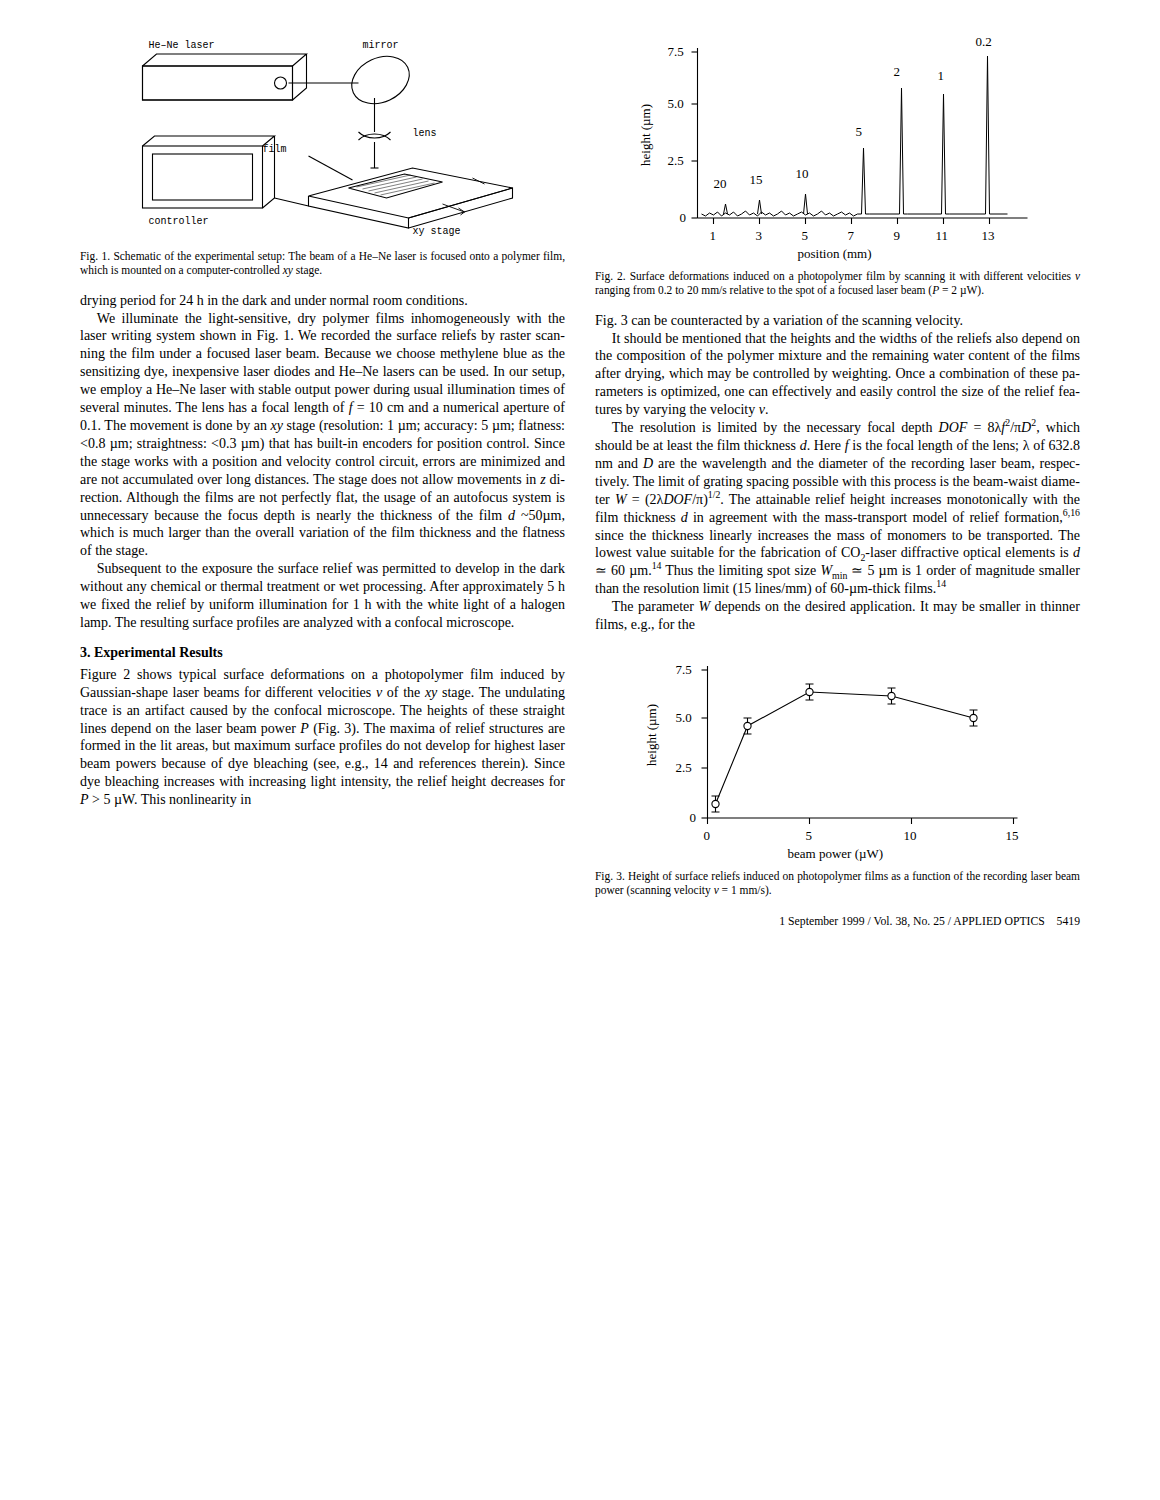He–Ne laser mirror lens film controller xy stage
Fig. 1. Schematic of the experimental setup: The beam of a He–Ne laser is focused onto a polymer film, which is mounted on a computer-controlled xy stage.
drying period for 24 h in the dark and under normal room conditions.
We illuminate the light-sensitive, dry polymer films inhomogeneously with the laser writing system shown in Fig. 1. We recorded the surface reliefs by raster scanning the film under a focused laser beam. Because we choose methylene blue as the sensitizing dye, inexpensive laser diodes and He–Ne lasers can be used. In our setup, we employ a He–Ne laser with stable output power during usual illumination times of several minutes. The lens has a focal length of f = 10 cm and a numerical aperture of 0.1. The movement is done by an xy stage (resolution: 1 µm; accuracy: 5 µm; flatness: <0.8 µm; straightness: <0.3 µm) that has built-in encoders for position control. Since the stage works with a position and velocity control circuit, errors are minimized and are not accumulated over long distances. The stage does not allow movements in z direction. Although the films are not perfectly flat, the usage of an autofocus system is unnecessary because the focus depth is nearly the thickness of the film d ~50µm, which is much larger than the overall variation of the film thickness and the flatness of the stage.
Subsequent to the exposure the surface relief was permitted to develop in the dark without any chemical or thermal treatment or wet processing. After approximately 5 h we fixed the relief by uniform illumination for 1 h with the white light of a halogen lamp. The resulting surface profiles are analyzed with a confocal microscope.
3. Experimental Results
Figure 2 shows typical surface deformations on a photopolymer film induced by Gaussian-shape laser beams for different velocities v of the xy stage. The undulating trace is an artifact caused by the confocal microscope. The heights of these straight lines depend on the laser beam power P (Fig. 3). The maxima of relief structures are formed in the lit areas, but maximum surface profiles do not develop for highest laser beam powers because of dye bleaching (see, e.g., 14 and references therein). Since dye bleaching increases with increasing light intensity, the relief height decreases for P > 5 µW. This nonlinearity in
7.5 5.0 2.5 0 1 3 5 7 9 11 13 position (mm) height (µm) 20 15 10 5 2 1 0.2
Fig. 2. Surface deformations induced on a photopolymer film by scanning it with different velocities v ranging from 0.2 to 20 mm/s relative to the spot of a focused laser beam (P = 2 µW).
Fig. 3 can be counteracted by a variation of the scanning velocity.
It should be mentioned that the heights and the widths of the reliefs also depend on the composition of the polymer mixture and the remaining water content of the films after drying, which may be controlled by weighting. Once a combination of these parameters is optimized, one can effectively and easily control the size of the relief features by varying the velocity v.
The resolution is limited by the necessary focal depth DOF = 8λf2/πD2, which should be at least the film thickness d. Here f is the focal length of the lens; λ of 632.8 nm and D are the wavelength and the diameter of the recording laser beam, respectively. The limit of grating spacing possible with this process is the beam-waist diameter W = (2λDOF/π)1/2. The attainable relief height increases monotonically with the film thickness d in agreement with the mass-transport model of relief formation,6,16 since the thickness linearly increases the mass of monomers to be transported. The lowest value suitable for the fabrication of CO2-laser diffractive optical elements is d ≃ 60 µm.14 Thus the limiting spot size Wmin ≃ 5 µm is 1 order of magnitude smaller than the resolution limit (15 lines/mm) of 60-µm-thick films.14
The parameter W depends on the desired application. It may be smaller in thinner films, e.g., for the
7.5 5.0 2.5 0 0 5 10 15 beam power (µW) height (µm)
Fig. 3. Height of surface reliefs induced on photopolymer films as a function of the recording laser beam power (scanning velocity v = 1 mm/s).
1 September 1999 / Vol. 38, No. 25 / APPLIED OPTICS 5419